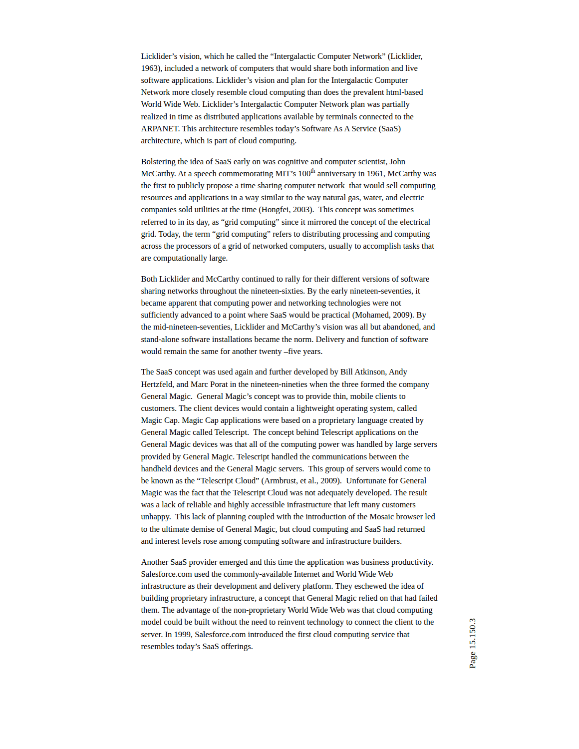Licklider’s vision, which he called the “Intergalactic Computer Network” (Licklider, 1963), included a network of computers that would share both information and live software applications. Licklider’s vision and plan for the Intergalactic Computer Network more closely resemble cloud computing than does the prevalent html-based World Wide Web. Licklider’s Intergalactic Computer Network plan was partially realized in time as distributed applications available by terminals connected to the ARPANET. This architecture resembles today’s Software As A Service (SaaS) architecture, which is part of cloud computing.
Bolstering the idea of SaaS early on was cognitive and computer scientist, John McCarthy. At a speech commemorating MIT’s 100th anniversary in 1961, McCarthy was the first to publicly propose a time sharing computer network that would sell computing resources and applications in a way similar to the way natural gas, water, and electric companies sold utilities at the time (Hongfei, 2003). This concept was sometimes referred to in its day, as “grid computing” since it mirrored the concept of the electrical grid. Today, the term “grid computing” refers to distributing processing and computing across the processors of a grid of networked computers, usually to accomplish tasks that are computationally large.
Both Licklider and McCarthy continued to rally for their different versions of software sharing networks throughout the nineteen-sixties. By the early nineteen-seventies, it became apparent that computing power and networking technologies were not sufficiently advanced to a point where SaaS would be practical (Mohamed, 2009). By the mid-nineteen-seventies, Licklider and McCarthy’s vision was all but abandoned, and stand-alone software installations became the norm. Delivery and function of software would remain the same for another twenty –five years.
The SaaS concept was used again and further developed by Bill Atkinson, Andy Hertzfeld, and Marc Porat in the nineteen-nineties when the three formed the company General Magic. General Magic’s concept was to provide thin, mobile clients to customers. The client devices would contain a lightweight operating system, called Magic Cap. Magic Cap applications were based on a proprietary language created by General Magic called Telescript. The concept behind Telescript applications on the General Magic devices was that all of the computing power was handled by large servers provided by General Magic. Telescript handled the communications between the handheld devices and the General Magic servers. This group of servers would come to be known as the “Telescript Cloud” (Armbrust, et al., 2009). Unfortunate for General Magic was the fact that the Telescript Cloud was not adequately developed. The result was a lack of reliable and highly accessible infrastructure that left many customers unhappy. This lack of planning coupled with the introduction of the Mosaic browser led to the ultimate demise of General Magic, but cloud computing and SaaS had returned and interest levels rose among computing software and infrastructure builders.
Another SaaS provider emerged and this time the application was business productivity. Salesforce.com used the commonly-available Internet and World Wide Web infrastructure as their development and delivery platform. They eschewed the idea of building proprietary infrastructure, a concept that General Magic relied on that had failed them. The advantage of the non-proprietary World Wide Web was that cloud computing model could be built without the need to reinvent technology to connect the client to the server. In 1999, Salesforce.com introduced the first cloud computing service that resembles today’s SaaS offerings.
Page 15.150.3